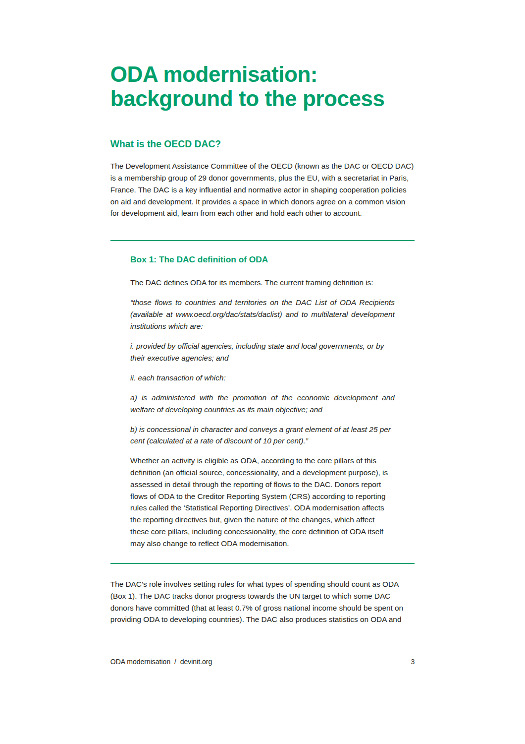ODA modernisation:
background to the process
What is the OECD DAC?
The Development Assistance Committee of the OECD (known as the DAC or OECD DAC) is a membership group of 29 donor governments, plus the EU, with a secretariat in Paris, France. The DAC is a key influential and normative actor in shaping cooperation policies on aid and development. It provides a space in which donors agree on a common vision for development aid, learn from each other and hold each other to account.
Box 1: The DAC definition of ODA
The DAC defines ODA for its members. The current framing definition is:
“those flows to countries and territories on the DAC List of ODA Recipients (available at www.oecd.org/dac/stats/daclist) and to multilateral development institutions which are:
i. provided by official agencies, including state and local governments, or by their executive agencies; and
ii. each transaction of which:
a) is administered with the promotion of the economic development and welfare of developing countries as its main objective; and
b) is concessional in character and conveys a grant element of at least 25 per cent (calculated at a rate of discount of 10 per cent).”
Whether an activity is eligible as ODA, according to the core pillars of this definition (an official source, concessionality, and a development purpose), is assessed in detail through the reporting of flows to the DAC. Donors report flows of ODA to the Creditor Reporting System (CRS) according to reporting rules called the ‘Statistical Reporting Directives’. ODA modernisation affects the reporting directives but, given the nature of the changes, which affect these core pillars, including concessionality, the core definition of ODA itself may also change to reflect ODA modernisation.
The DAC’s role involves setting rules for what types of spending should count as ODA (Box 1). The DAC tracks donor progress towards the UN target to which some DAC donors have committed (that at least 0.7% of gross national income should be spent on providing ODA to developing countries). The DAC also produces statistics on ODA and
ODA modernisation / devinit.org 3